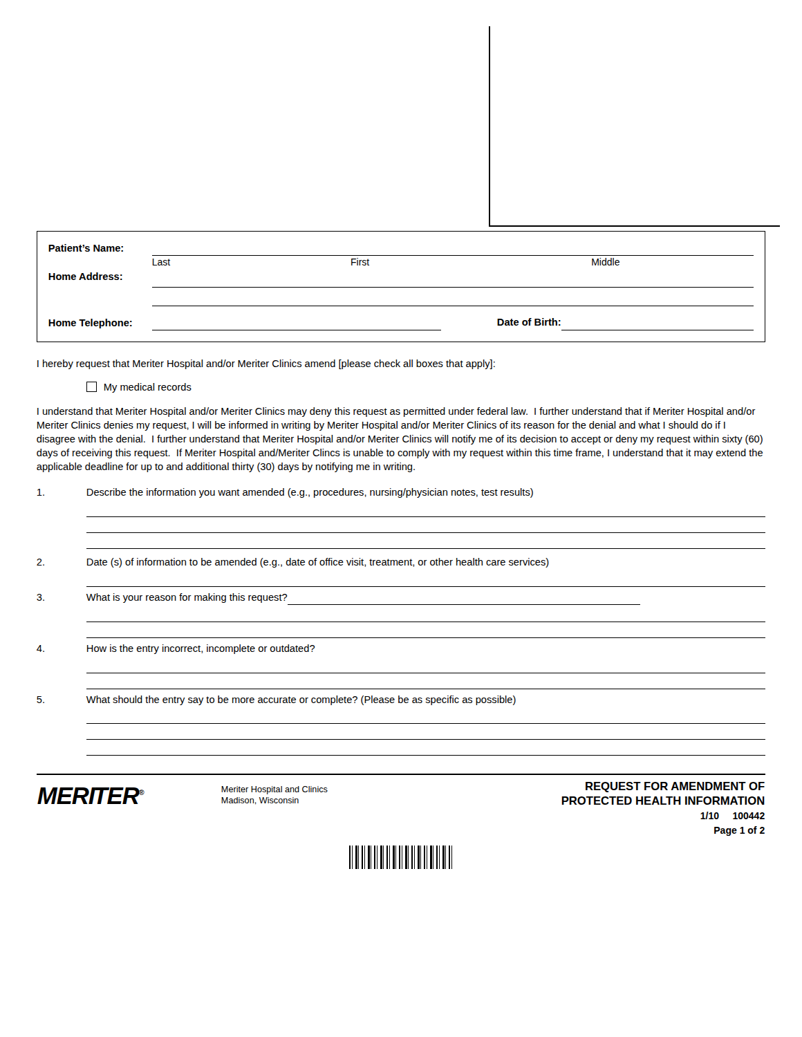| Patient’s Name: | |
| | / Last / First / Middle / |
| Home Address: | |
| Home Telephone: | / / / Date of Birth: / / |
I hereby request that Meriter Hospital and/or Meriter Clinics amend [please check all boxes that apply]:
My medical records
I understand that Meriter Hospital and/or Meriter Clinics may deny this request as permitted under federal law. I further understand that if Meriter Hospital and/or Meriter Clinics denies my request, I will be informed in writing by Meriter Hospital and/or Meriter Clinics of its reason for the denial and what I should do if I disagree with the denial. I further understand that Meriter Hospital and/or Meriter Clinics will notify me of its decision to accept or deny my request within sixty (60) days of receiving this request. If Meriter Hospital and/Meriter Clincs is unable to comply with my request within this time frame, I understand that it may extend the applicable deadline for up to and additional thirty (30) days by notifying me in writing.
1. Describe the information you want amended (e.g., procedures, nursing/physician notes, test results)
2. Date (s) of information to be amended (e.g., date of office visit, treatment, or other health care services)
3. What is your reason for making this request?
4. How is the entry incorrect, incomplete or outdated?
5. What should the entry say to be more accurate or complete? (Please be as specific as possible)
| MER I TER ® | Meriter Hospital and Clinics Madison, Wisconsin | REQUEST FOR AMENDMENT OF PROTECTED HEALTH INFORMATION 1/10 100442 Page 1 of 2 |